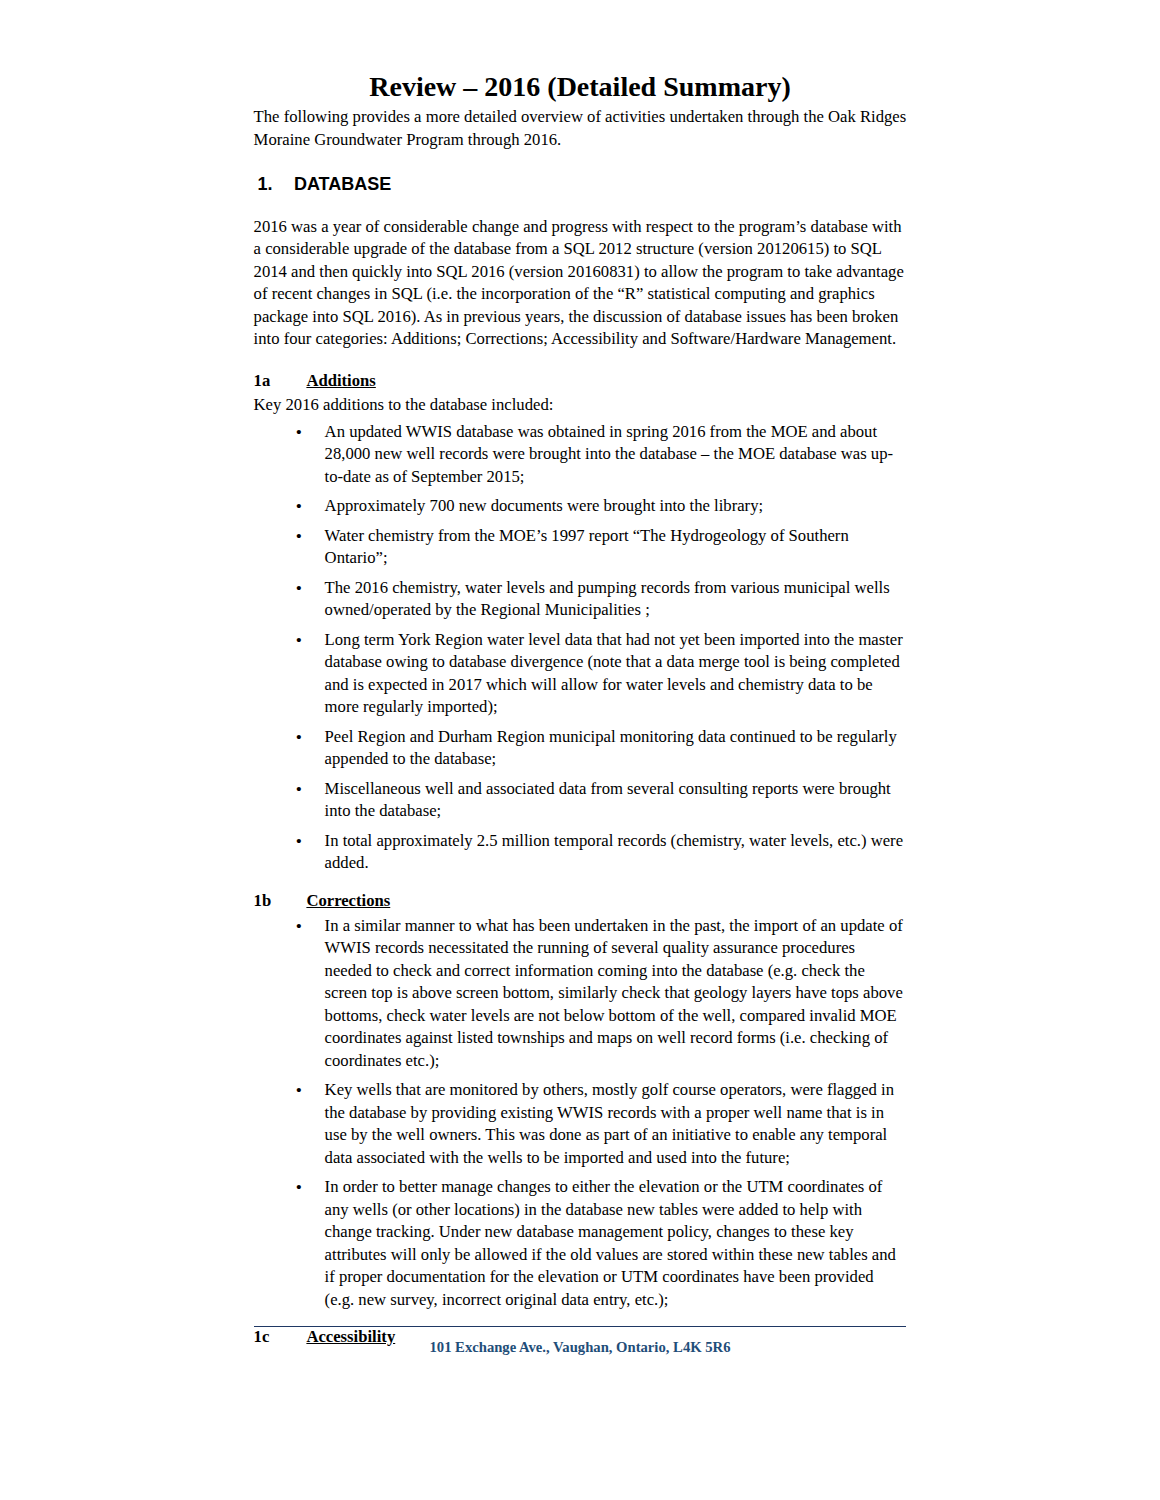Review – 2016 (Detailed Summary)
The following provides a more detailed overview of activities undertaken through the Oak Ridges Moraine Groundwater Program through 2016.
1. DATABASE
2016 was a year of considerable change and progress with respect to the program’s database with a considerable upgrade of the database from a SQL 2012 structure (version 20120615) to SQL 2014 and then quickly into SQL 2016 (version 20160831) to allow the program to take advantage of recent changes in SQL (i.e. the incorporation of the “R” statistical computing and graphics package into SQL 2016). As in previous years, the discussion of database issues has been broken into four categories: Additions; Corrections; Accessibility and Software/Hardware Management.
1a Additions
Key 2016 additions to the database included:
An updated WWIS database was obtained in spring 2016 from the MOE and about 28,000 new well records were brought into the database – the MOE database was up-to-date as of September 2015;
Approximately 700 new documents were brought into the library;
Water chemistry from the MOE’s 1997 report “The Hydrogeology of Southern Ontario”;
The 2016 chemistry, water levels and pumping records from various municipal wells owned/operated by the Regional Municipalities ;
Long term York Region water level data that had not yet been imported into the master database owing to database divergence (note that a data merge tool is being completed and is expected in 2017 which will allow for water levels and chemistry data to be more regularly imported);
Peel Region and Durham Region municipal monitoring data continued to be regularly appended to the database;
Miscellaneous well and associated data from several consulting reports were brought into the database;
In total approximately 2.5 million temporal records (chemistry, water levels, etc.) were added.
1b Corrections
In a similar manner to what has been undertaken in the past, the import of an update of WWIS records necessitated the running of several quality assurance procedures needed to check and correct information coming into the database (e.g. check the screen top is above screen bottom, similarly check that geology layers have tops above bottoms, check water levels are not below bottom of the well, compared invalid MOE coordinates against listed townships and maps on well record forms (i.e. checking of coordinates etc.);
Key wells that are monitored by others, mostly golf course operators, were flagged in the database by providing existing WWIS records with a proper well name that is in use by the well owners. This was done as part of an initiative to enable any temporal data associated with the wells to be imported and used into the future;
In order to better manage changes to either the elevation or the UTM coordinates of any wells (or other locations) in the database new tables were added to help with change tracking. Under new database management policy, changes to these key attributes will only be allowed if the old values are stored within these new tables and if proper documentation for the elevation or UTM coordinates have been provided (e.g. new survey, incorrect original data entry, etc.);
1c Accessibility
101 Exchange Ave., Vaughan, Ontario, L4K 5R6